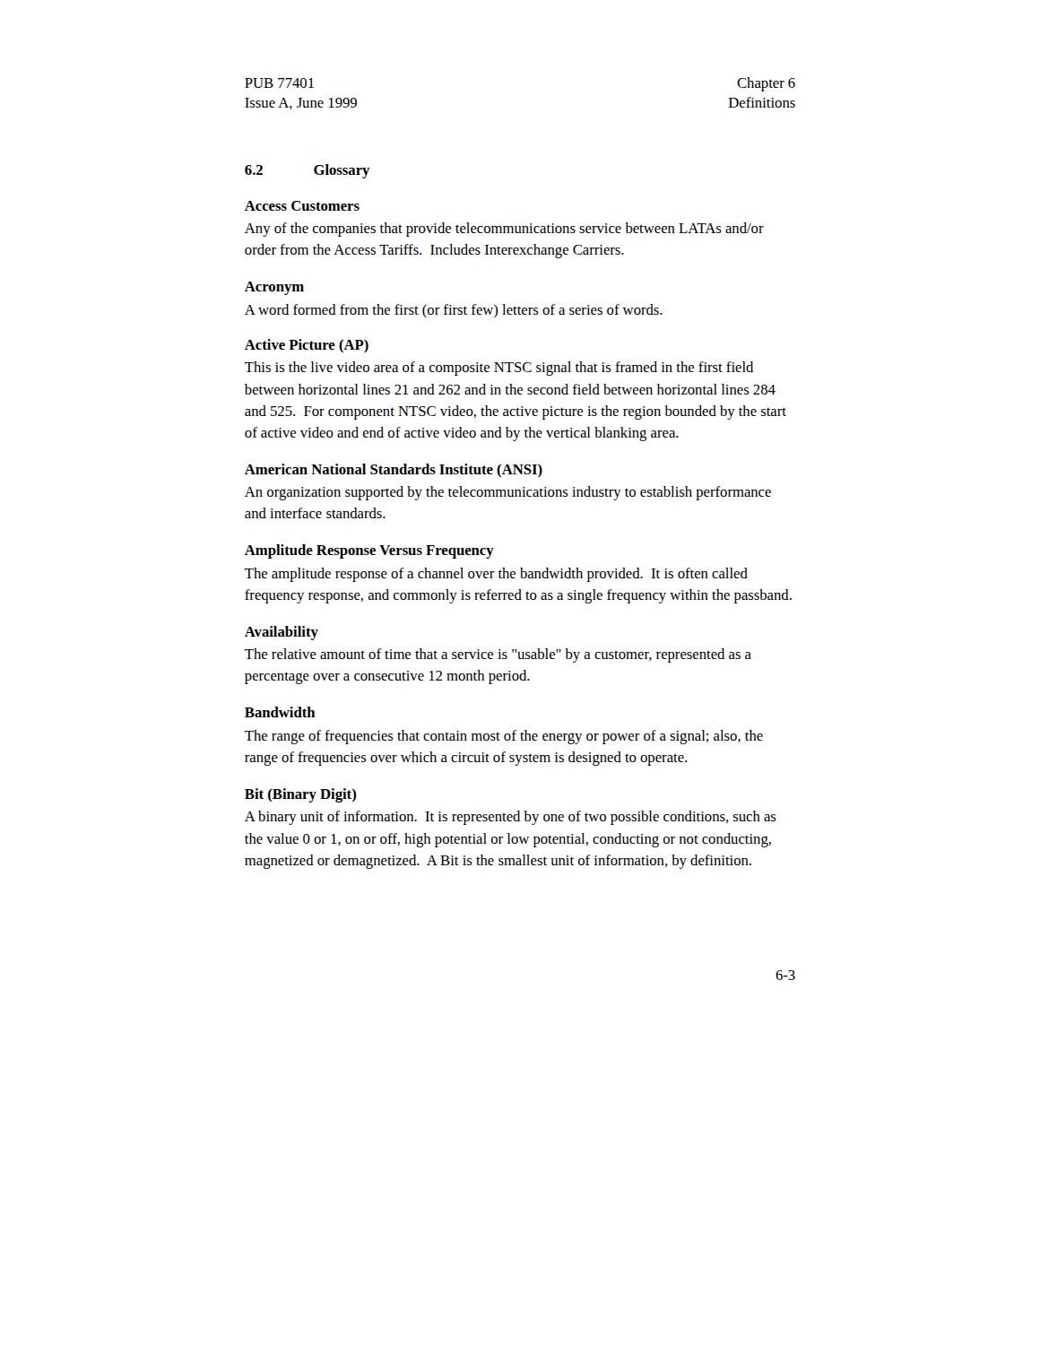| PUB 77401 | Chapter 6 |
| Issue A, June 1999 | Definitions |
6.2 Glossary
Access Customers
Any of the companies that provide telecommunications service between LATAs and/or order from the Access Tariffs. Includes Interexchange Carriers.
Acronym
A word formed from the first (or first few) letters of a series of words.
Active Picture (AP)
This is the live video area of a composite NTSC signal that is framed in the first field between horizontal lines 21 and 262 and in the second field between horizontal lines 284 and 525. For component NTSC video, the active picture is the region bounded by the start of active video and end of active video and by the vertical blanking area.
American National Standards Institute (ANSI)
An organization supported by the telecommunications industry to establish performance and interface standards.
Amplitude Response Versus Frequency
The amplitude response of a channel over the bandwidth provided. It is often called frequency response, and commonly is referred to as a single frequency within the passband.
Availability
The relative amount of time that a service is "usable" by a customer, represented as a percentage over a consecutive 12 month period.
Bandwidth
The range of frequencies that contain most of the energy or power of a signal; also, the range of frequencies over which a circuit of system is designed to operate.
Bit (Binary Digit)
A binary unit of information. It is represented by one of two possible conditions, such as the value 0 or 1, on or off, high potential or low potential, conducting or not conducting, magnetized or demagnetized. A Bit is the smallest unit of information, by definition.
6-3